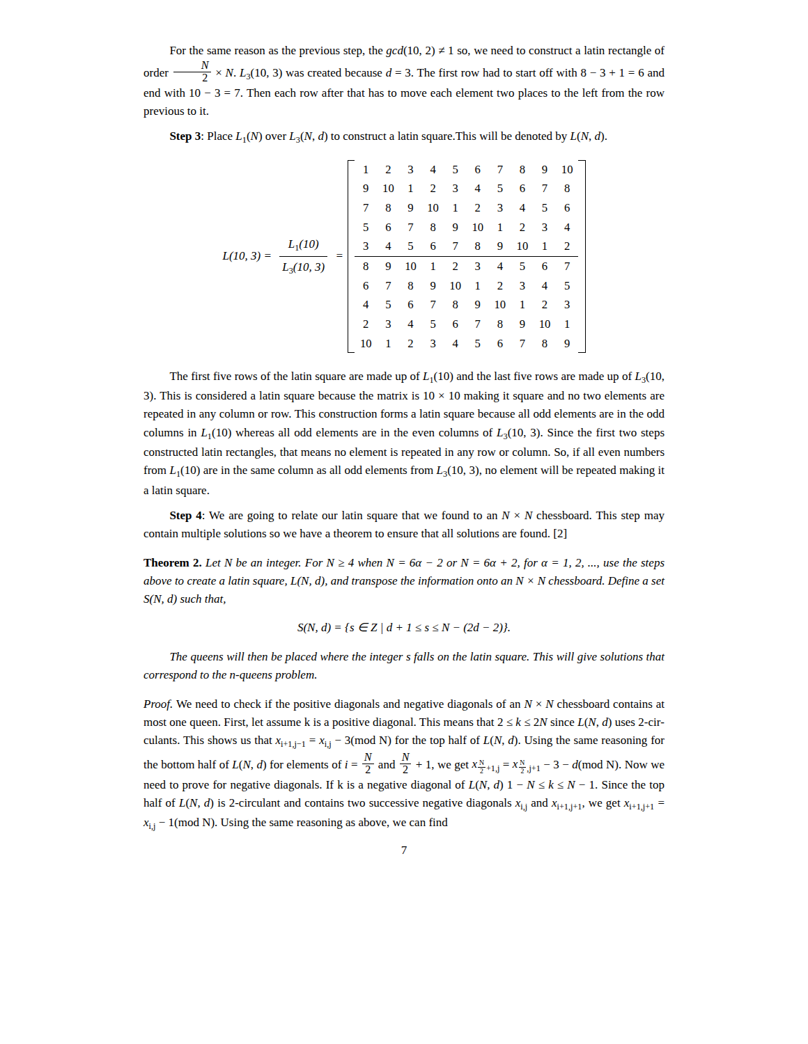For the same reason as the previous step, the gcd(10, 2) ≠ 1 so, we need to construct a latin rectangle of order N 2 × N. L3(10, 3) was created because d = 3. The first row had to start off with 8 − 3 + 1 = 6 and end with 10 − 3 = 7. Then each row after that has to move each element two places to the left from the row previous to it.
Step 3: Place L1(N) over L3(N, d) to construct a latin square.This will be denoted by L(N, d).
L(10, 3) = L1(10) L3(10, 3) =
| 1 | 2 | 3 | 4 | 5 | 6 | 7 | 8 | 9 | 10 |
| 9 | 10 | 1 | 2 | 3 | 4 | 5 | 6 | 7 | 8 |
| 7 | 8 | 9 | 10 | 1 | 2 | 3 | 4 | 5 | 6 |
| 5 | 6 | 7 | 8 | 9 | 10 | 1 | 2 | 3 | 4 |
| 3 | 4 | 5 | 6 | 7 | 8 | 9 | 10 | 1 | 2 |
| 8 | 9 | 10 | 1 | 2 | 3 | 4 | 5 | 6 | 7 |
| 6 | 7 | 8 | 9 | 10 | 1 | 2 | 3 | 4 | 5 |
| 4 | 5 | 6 | 7 | 8 | 9 | 10 | 1 | 2 | 3 |
| 2 | 3 | 4 | 5 | 6 | 7 | 8 | 9 | 10 | 1 |
| 10 | 1 | 2 | 3 | 4 | 5 | 6 | 7 | 8 | 9 |
The first five rows of the latin square are made up of L1(10) and the last five rows are made up of L3(10, 3). This is considered a latin square because the matrix is 10 × 10 making it square and no two elements are repeated in any column or row. This construction forms a latin square because all odd elements are in the odd columns in L1(10) whereas all odd elements are in the even columns of L3(10, 3). Since the first two steps constructed latin rectangles, that means no element is repeated in any row or column. So, if all even numbers from L1(10) are in the same column as all odd elements from L3(10, 3), no element will be repeated making it a latin square.
Step 4: We are going to relate our latin square that we found to an N × N chessboard. This step may contain multiple solutions so we have a theorem to ensure that all solutions are found. [2]
Theorem 2. Let N be an integer. For N ≥ 4 when N = 6α − 2 or N = 6α + 2, for α = 1, 2, ..., use the steps above to create a latin square, L(N, d), and transpose the information onto an N × N chessboard. Define a set S(N, d) such that,
S(N, d) = {s ∈ Z | d + 1 ≤ s ≤ N − (2d − 2)}.
The queens will then be placed where the integer s falls on the latin square. This will give solutions that correspond to the n-queens problem.
Proof. We need to check if the positive diagonals and negative diagonals of an N × N chessboard contains at most one queen. First, let assume k is a positive diagonal. This means that 2 ≤ k ≤ 2N since L(N, d) uses 2-circulants. This shows us that xi+1,j−1 = xi,j − 3(mod N) for the top half of L(N, d). Using the same reasoning for the bottom half of L(N, d) for elements of i = N 2 and N 2 + 1, we get xN 2+1,j = xN 2,j+1 − 3 − d(mod N). Now we need to prove for negative diagonals. If k is a negative diagonal of L(N, d) 1 − N ≤ k ≤ N − 1. Since the top half of L(N, d) is 2-circulant and contains two successive negative diagonals xi,j and xi+1,j+1, we get xi+1,j+1 = xi,j − 1(mod N). Using the same reasoning as above, we can find
7